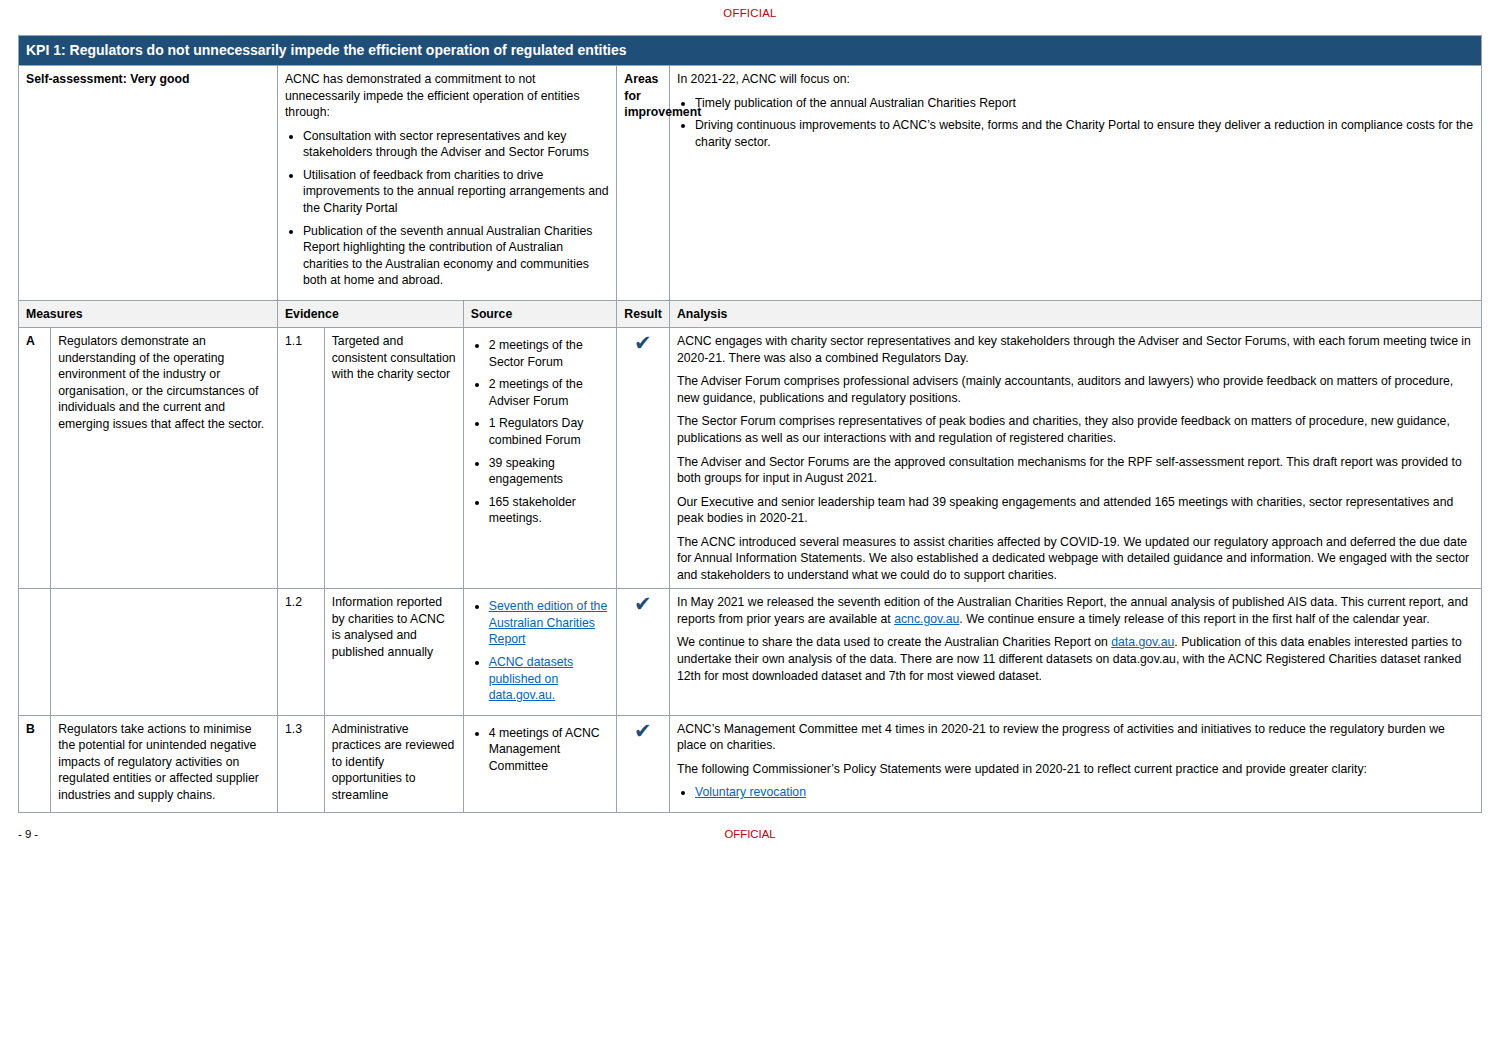OFFICIAL
| KPI 1: Regulators do not unnecessarily impede the efficient operation of regulated entities |
| Self-assessment: Very good | ACNC has demonstrated a commitment to not unnecessarily impede the efficient operation of entities through: Consultation with sector representatives and key stakeholders through the Adviser and Sector Forums Utilisation of feedback from charities to drive improvements to the annual reporting arrangements and the Charity Portal Publication of the seventh annual Australian Charities Report highlighting the contribution of Australian charities to the Australian economy and communities both at home and abroad. | Areas for improvement | In 2021-22, ACNC will focus on: Timely publication of the annual Australian Charities Report Driving continuous improvements to ACNC’s website, forms and the Charity Portal to ensure they deliver a reduction in compliance costs for the charity sector. |
| Measures | Evidence | Source | Result | Analysis |
| A | Regulators demonstrate an understanding of the operating environment of the industry or organisation, or the circumstances of individuals and the current and emerging issues that affect the sector. | 1.1 | Targeted and consistent consultation with the charity sector | 2 meetings of the Sector Forum 2 meetings of the Adviser Forum 1 Regulators Day combined Forum 39 speaking engagements 165 stakeholder meetings. | ✔ | ACNC engages with charity sector representatives and key stakeholders through the Adviser and Sector Forums, with each forum meeting twice in 2020-21. There was also a combined Regulators Day. The Adviser Forum comprises professional advisers (mainly accountants, auditors and lawyers) who provide feedback on matters of procedure, new guidance, publications and regulatory positions. The Sector Forum comprises representatives of peak bodies and charities, they also provide feedback on matters of procedure, new guidance, publications as well as our interactions with and regulation of registered charities. The Adviser and Sector Forums are the approved consultation mechanisms for the RPF self-assessment report. This draft report was provided to both groups for input in August 2021. Our Executive and senior leadership team had 39 speaking engagements and attended 165 meetings with charities, sector representatives and peak bodies in 2020-21. The ACNC introduced several measures to assist charities affected by COVID-19. We updated our regulatory approach and deferred the due date for Annual Information Statements. We also established a dedicated webpage with detailed guidance and information. We engaged with the sector and stakeholders to understand what we could do to support charities. |
| | | 1.2 | Information reported by charities to ACNC is analysed and published annually | Seventh edition of the Australian Charities Report ACNC datasets published on data.gov.au. | ✔ | In May 2021 we released the seventh edition of the Australian Charities Report, the annual analysis of published AIS data. This current report, and reports from prior years are available at acnc.gov.au . We continue ensure a timely release of this report in the first half of the calendar year. We continue to share the data used to create the Australian Charities Report on data.gov.au . Publication of this data enables interested parties to undertake their own analysis of the data. There are now 11 different datasets on data.gov.au, with the ACNC Registered Charities dataset ranked 12th for most downloaded dataset and 7th for most viewed dataset. |
| B | Regulators take actions to minimise the potential for unintended negative impacts of regulatory activities on regulated entities or affected supplier industries and supply chains. | 1.3 | Administrative practices are reviewed to identify opportunities to streamline | 4 meetings of ACNC Management Committee | ✔ | ACNC’s Management Committee met 4 times in 2020-21 to review the progress of activities and initiatives to reduce the regulatory burden we place on charities. The following Commissioner’s Policy Statements were updated in 2020-21 to reflect current practice and provide greater clarity: Voluntary revocation |
- 9 -
OFFICIAL